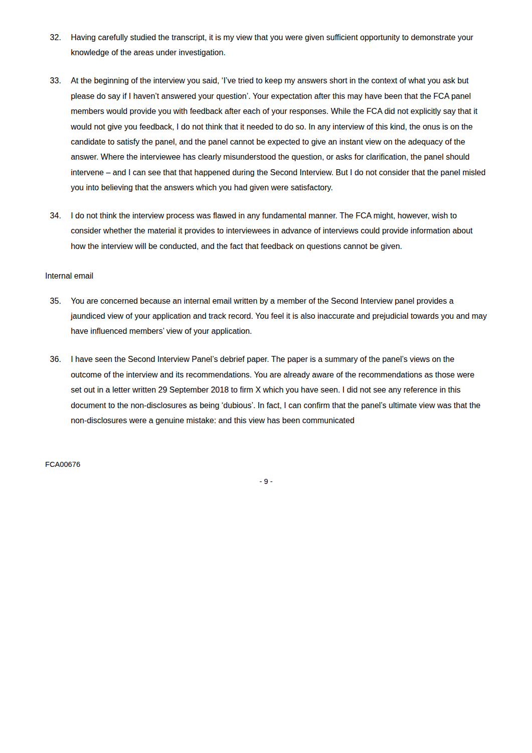Having carefully studied the transcript, it is my view that you were given sufficient opportunity to demonstrate your knowledge of the areas under investigation.
At the beginning of the interview you said, ‘I’ve tried to keep my answers short in the context of what you ask but please do say if I haven’t answered your question’. Your expectation after this may have been that the FCA panel members would provide you with feedback after each of your responses. While the FCA did not explicitly say that it would not give you feedback, I do not think that it needed to do so. In any interview of this kind, the onus is on the candidate to satisfy the panel, and the panel cannot be expected to give an instant view on the adequacy of the answer. Where the interviewee has clearly misunderstood the question, or asks for clarification, the panel should intervene – and I can see that that happened during the Second Interview. But I do not consider that the panel misled you into believing that the answers which you had given were satisfactory.
I do not think the interview process was flawed in any fundamental manner. The FCA might, however, wish to consider whether the material it provides to interviewees in advance of interviews could provide information about how the interview will be conducted, and the fact that feedback on questions cannot be given.
Internal email
You are concerned because an internal email written by a member of the Second Interview panel provides a jaundiced view of your application and track record. You feel it is also inaccurate and prejudicial towards you and may have influenced members’ view of your application.
I have seen the Second Interview Panel’s debrief paper. The paper is a summary of the panel’s views on the outcome of the interview and its recommendations. You are already aware of the recommendations as those were set out in a letter written 29 September 2018 to firm X which you have seen. I did not see any reference in this document to the non-disclosures as being ‘dubious’. In fact, I can confirm that the panel’s ultimate view was that the non-disclosures were a genuine mistake: and this view has been communicated
FCA00676
- 9 -